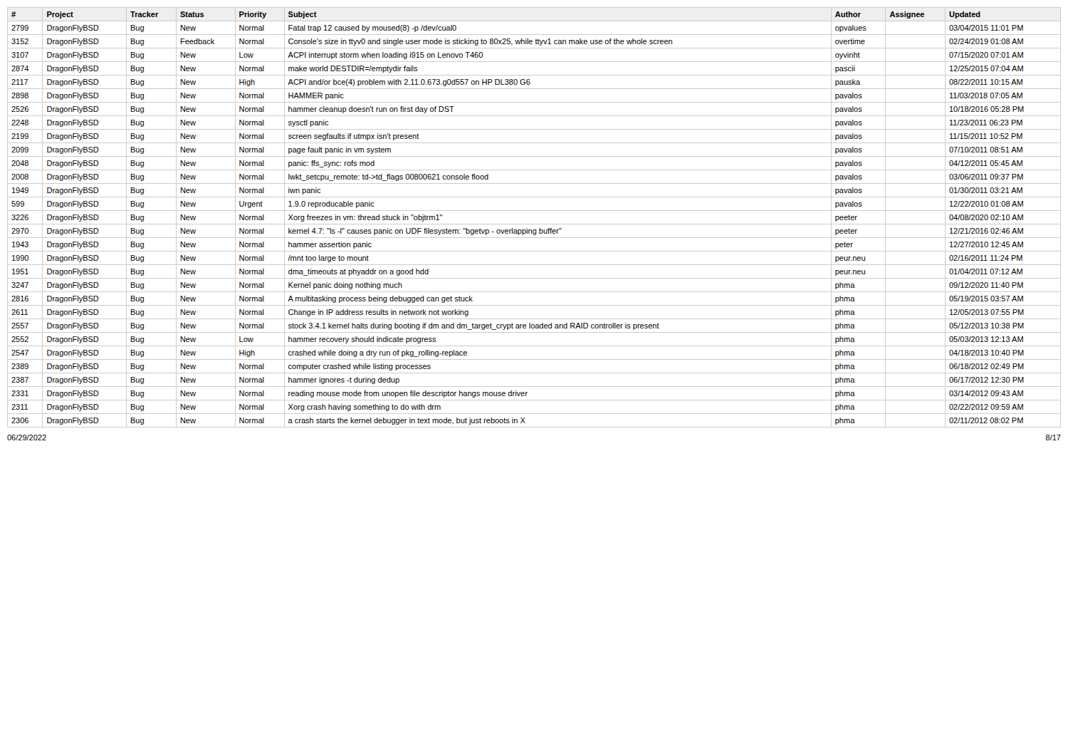| # | Project | Tracker | Status | Priority | Subject | Author | Assignee | Updated |
| --- | --- | --- | --- | --- | --- | --- | --- | --- |
| 2799 | DragonFlyBSD | Bug | New | Normal | Fatal trap 12 caused by moused(8) -p /dev/cual0 | opvalues | | 03/04/2015 11:01 PM |
| 3152 | DragonFlyBSD | Bug | Feedback | Normal | Console's size in ttyv0 and single user mode is sticking to 80x25, while ttyv1 can make use of the whole screen | overtime | | 02/24/2019 01:08 AM |
| 3107 | DragonFlyBSD | Bug | New | Low | ACPI interrupt storm when loading i915 on Lenovo T460 | oyvinht | | 07/15/2020 07:01 AM |
| 2874 | DragonFlyBSD | Bug | New | Normal | make world DESTDIR=/emptydir fails | pascii | | 12/25/2015 07:04 AM |
| 2117 | DragonFlyBSD | Bug | New | High | ACPI and/or bce(4) problem with 2.11.0.673.g0d557 on HP DL380 G6 | pauska | | 08/22/2011 10:15 AM |
| 2898 | DragonFlyBSD | Bug | New | Normal | HAMMER panic | pavalos | | 11/03/2018 07:05 AM |
| 2526 | DragonFlyBSD | Bug | New | Normal | hammer cleanup doesn't run on first day of DST | pavalos | | 10/18/2016 05:28 PM |
| 2248 | DragonFlyBSD | Bug | New | Normal | sysctl panic | pavalos | | 11/23/2011 06:23 PM |
| 2199 | DragonFlyBSD | Bug | New | Normal | screen segfaults if utmpx isn't present | pavalos | | 11/15/2011 10:52 PM |
| 2099 | DragonFlyBSD | Bug | New | Normal | page fault panic in vm system | pavalos | | 07/10/2011 08:51 AM |
| 2048 | DragonFlyBSD | Bug | New | Normal | panic: ffs_sync: rofs mod | pavalos | | 04/12/2011 05:45 AM |
| 2008 | DragonFlyBSD | Bug | New | Normal | lwkt_setcpu_remote: td->td_flags 00800621 console flood | pavalos | | 03/06/2011 09:37 PM |
| 1949 | DragonFlyBSD | Bug | New | Normal | iwn panic | pavalos | | 01/30/2011 03:21 AM |
| 599 | DragonFlyBSD | Bug | New | Urgent | 1.9.0 reproducable panic | pavalos | | 12/22/2010 01:08 AM |
| 3226 | DragonFlyBSD | Bug | New | Normal | Xorg freezes in vm: thread stuck in "objtrm1" | peeter | | 04/08/2020 02:10 AM |
| 2970 | DragonFlyBSD | Bug | New | Normal | kernel 4.7: "ls -l" causes panic on UDF filesystem: "bgetvp - overlapping buffer" | peeter | | 12/21/2016 02:46 AM |
| 1943 | DragonFlyBSD | Bug | New | Normal | hammer assertion panic | peter | | 12/27/2010 12:45 AM |
| 1990 | DragonFlyBSD | Bug | New | Normal | /mnt too large to mount | peur.neu | | 02/16/2011 11:24 PM |
| 1951 | DragonFlyBSD | Bug | New | Normal | dma_timeouts at phyaddr on a good hdd | peur.neu | | 01/04/2011 07:12 AM |
| 3247 | DragonFlyBSD | Bug | New | Normal | Kernel panic doing nothing much | phma | | 09/12/2020 11:40 PM |
| 2816 | DragonFlyBSD | Bug | New | Normal | A multitasking process being debugged can get stuck | phma | | 05/19/2015 03:57 AM |
| 2611 | DragonFlyBSD | Bug | New | Normal | Change in IP address results in network not working | phma | | 12/05/2013 07:55 PM |
| 2557 | DragonFlyBSD | Bug | New | Normal | stock 3.4.1 kernel halts during booting if dm and dm_target_crypt are loaded and RAID controller is present | phma | | 05/12/2013 10:38 PM |
| 2552 | DragonFlyBSD | Bug | New | Low | hammer recovery should indicate progress | phma | | 05/03/2013 12:13 AM |
| 2547 | DragonFlyBSD | Bug | New | High | crashed while doing a dry run of pkg_rolling-replace | phma | | 04/18/2013 10:40 PM |
| 2389 | DragonFlyBSD | Bug | New | Normal | computer crashed while listing processes | phma | | 06/18/2012 02:49 PM |
| 2387 | DragonFlyBSD | Bug | New | Normal | hammer ignores -t during dedup | phma | | 06/17/2012 12:30 PM |
| 2331 | DragonFlyBSD | Bug | New | Normal | reading mouse mode from unopen file descriptor hangs mouse driver | phma | | 03/14/2012 09:43 AM |
| 2311 | DragonFlyBSD | Bug | New | Normal | Xorg crash having something to do with drm | phma | | 02/22/2012 09:59 AM |
| 2306 | DragonFlyBSD | Bug | New | Normal | a crash starts the kernel debugger in text mode, but just reboots in X | phma | | 02/11/2012 08:02 PM |
06/29/2022 8/17